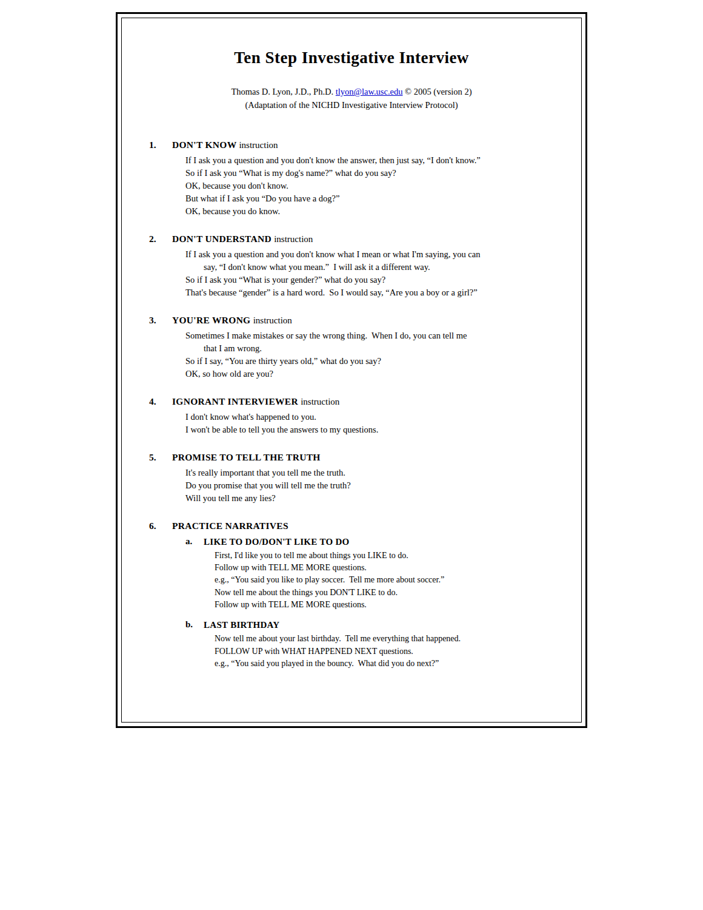Ten Step Investigative Interview
Thomas D. Lyon, J.D., Ph.D. tlyon@law.usc.edu © 2005 (version 2)
(Adaptation of the NICHD Investigative Interview Protocol)
DON'T KNOW instruction
If I ask you a question and you don't know the answer, then just say, “I don't know.”
So if I ask you “What is my dog's name?” what do you say?
OK, because you don't know.
But what if I ask you “Do you have a dog?”
OK, because you do know.
DON'T UNDERSTAND instruction
If I ask you a question and you don't know what I mean or what I'm saying, you can say, “I don't know what you mean.” I will ask it a different way.
So if I ask you “What is your gender?” what do you say?
That's because “gender” is a hard word. So I would say, “Are you a boy or a girl?”
YOU'RE WRONG instruction
Sometimes I make mistakes or say the wrong thing. When I do, you can tell me that I am wrong.
So if I say, “You are thirty years old,” what do you say?
OK, so how old are you?
IGNORANT INTERVIEWER instruction
I don't know what's happened to you.
I won't be able to tell you the answers to my questions.
PROMISE TO TELL THE TRUTH
It's really important that you tell me the truth.
Do you promise that you will tell me the truth?
Will you tell me any lies?
PRACTICE NARRATIVES
LIKE TO DO/DON'T LIKE TO DO
First, I'd like you to tell me about things you LIKE to do.
Follow up with TELL ME MORE questions.
e.g., “You said you like to play soccer. Tell me more about soccer.”
Now tell me about the things you DON'T LIKE to do.
Follow up with TELL ME MORE questions.
LAST BIRTHDAY
Now tell me about your last birthday. Tell me everything that happened.
FOLLOW UP with WHAT HAPPENED NEXT questions.
e.g., “You said you played in the bouncy. What did you do next?”